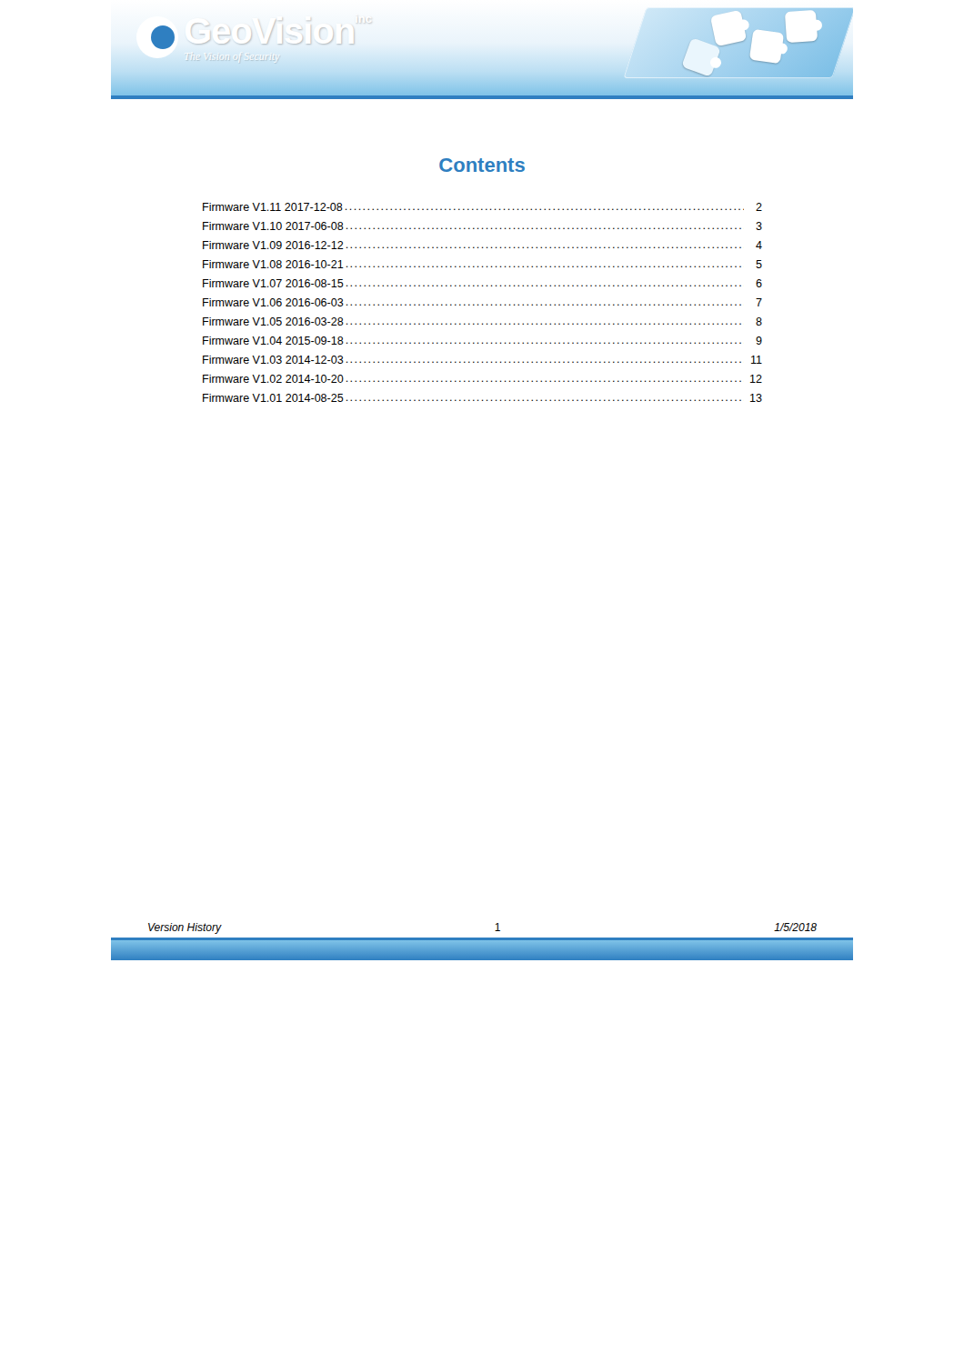GeoVisioninc
The Vision of Security
Contents
Firmware V1.11 2017-12-08 .................................................................................................................. 2
Firmware V1.10 2017-06-08 .................................................................................................................. 3
Firmware V1.09 2016-12-12 .................................................................................................................. 4
Firmware V1.08 2016-10-21 .................................................................................................................. 5
Firmware V1.07 2016-08-15 .................................................................................................................. 6
Firmware V1.06 2016-06-03 .................................................................................................................. 7
Firmware V1.05 2016-03-28 .................................................................................................................. 8
Firmware V1.04 2015-09-18 .................................................................................................................. 9
Firmware V1.03 2014-12-03 .................................................................................................................. 11
Firmware V1.02 2014-10-20 .................................................................................................................. 12
Firmware V1.01 2014-08-25 .................................................................................................................. 13
Version History
1
1/5/2018